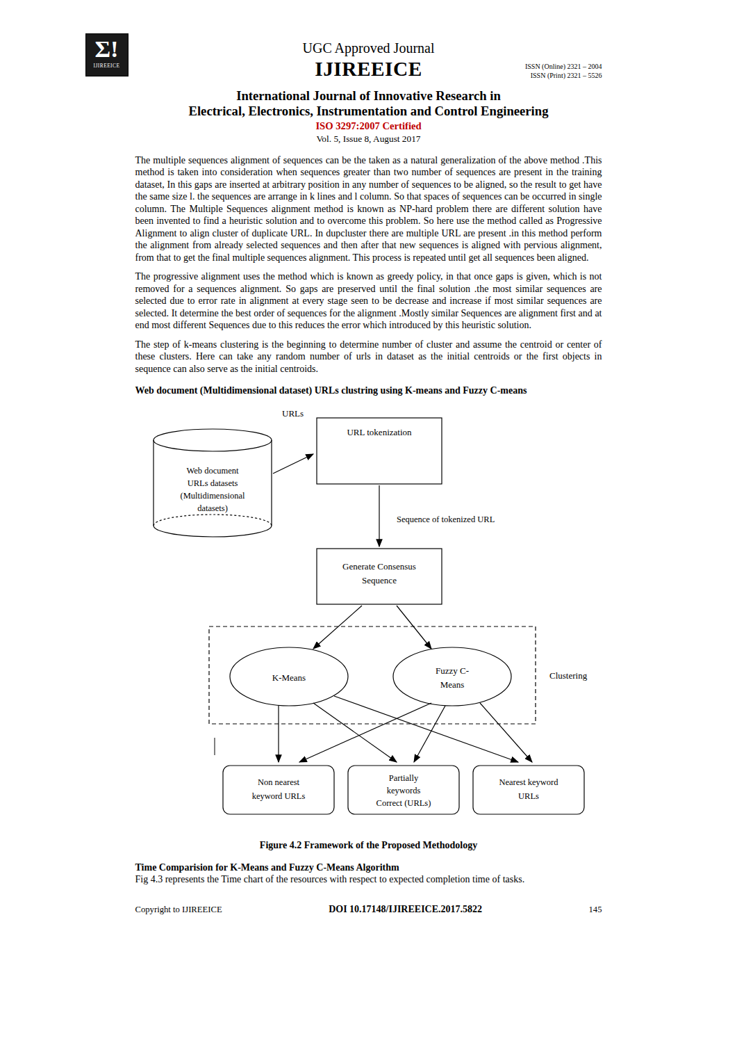UGC Approved Journal
ISSN (Online) 2321 – 2004
ISSN (Print) 2321 – 5526
IJIREEICE
Σ! IJIREEICE
International Journal of Innovative Research in
Electrical, Electronics, Instrumentation and Control Engineering
ISO 3297:2007 Certified
Vol. 5, Issue 8, August 2017
The multiple sequences alignment of sequences can be the taken as a natural generalization of the above method .This method is taken into consideration when sequences greater than two number of sequences are present in the training dataset, In this gaps are inserted at arbitrary position in any number of sequences to be aligned, so the result to get have the same size l. the sequences are arrange in k lines and l column. So that spaces of sequences can be occurred in single column. The Multiple Sequences alignment method is known as NP-hard problem there are different solution have been invented to find a heuristic solution and to overcome this problem. So here use the method called as Progressive Alignment to align cluster of duplicate URL. In dupcluster there are multiple URL are present .in this method perform the alignment from already selected sequences and then after that new sequences is aligned with pervious alignment, from that to get the final multiple sequences alignment. This process is repeated until get all sequences been aligned.
The progressive alignment uses the method which is known as greedy policy, in that once gaps is given, which is not removed for a sequences alignment. So gaps are preserved until the final solution .the most similar sequences are selected due to error rate in alignment at every stage seen to be decrease and increase if most similar sequences are selected. It determine the best order of sequences for the alignment .Mostly similar Sequences are alignment first and at end most different Sequences due to this reduces the error which introduced by this heuristic solution.
The step of k-means clustering is the beginning to determine number of cluster and assume the centroid or center of these clusters. Here can take any random number of urls in dataset as the initial centroids or the first objects in sequence can also serve as the initial centroids.
Web document (Multidimensional dataset) URLs clustring using K-means and Fuzzy C-means
URLs Web document URLs datasets (Multidimensional datasets) URL tokenization Sequence of tokenized URL Generate Consensus Sequence Clustering K-Means Fuzzy C- Means Non nearest keyword URLs Partially keywords Correct (URLs) Nearest keyword URLs
Figure 4.2 Framework of the Proposed Methodology
Time Comparision for K-Means and Fuzzy C-Means Algorithm
Fig 4.3 represents the Time chart of the resources with respect to expected completion time of tasks.
Copyright to IJIREEICE
DOI 10.17148/IJIREEICE.2017.5822
145